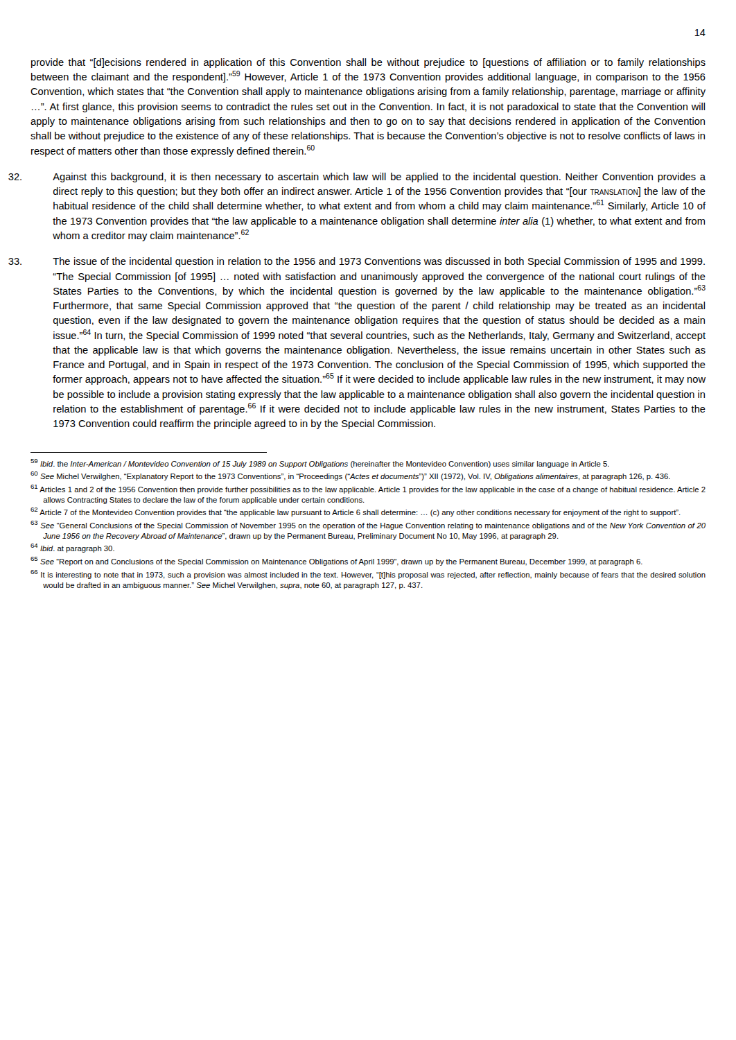14
provide that “[d]ecisions rendered in application of this Convention shall be without prejudice to [questions of affiliation or to family relationships between the claimant and the respondent].”59 However, Article 1 of the 1973 Convention provides additional language, in comparison to the 1956 Convention, which states that “the Convention shall apply to maintenance obligations arising from a family relationship, parentage, marriage or affinity …”. At first glance, this provision seems to contradict the rules set out in the Convention. In fact, it is not paradoxical to state that the Convention will apply to maintenance obligations arising from such relationships and then to go on to say that decisions rendered in application of the Convention shall be without prejudice to the existence of any of these relationships. That is because the Convention’s objective is not to resolve conflicts of laws in respect of matters other than those expressly defined therein.60
32. Against this background, it is then necessary to ascertain which law will be applied to the incidental question. Neither Convention provides a direct reply to this question; but they both offer an indirect answer. Article 1 of the 1956 Convention provides that “[our translation] the law of the habitual residence of the child shall determine whether, to what extent and from whom a child may claim maintenance.”61 Similarly, Article 10 of the 1973 Convention provides that “the law applicable to a maintenance obligation shall determine inter alia (1) whether, to what extent and from whom a creditor may claim maintenance”.62
33. The issue of the incidental question in relation to the 1956 and 1973 Conventions was discussed in both Special Commission of 1995 and 1999. “The Special Commission [of 1995] … noted with satisfaction and unanimously approved the convergence of the national court rulings of the States Parties to the Conventions, by which the incidental question is governed by the law applicable to the maintenance obligation.”63 Furthermore, that same Special Commission approved that “the question of the parent / child relationship may be treated as an incidental question, even if the law designated to govern the maintenance obligation requires that the question of status should be decided as a main issue.”64 In turn, the Special Commission of 1999 noted “that several countries, such as the Netherlands, Italy, Germany and Switzerland, accept that the applicable law is that which governs the maintenance obligation. Nevertheless, the issue remains uncertain in other States such as France and Portugal, and in Spain in respect of the 1973 Convention. The conclusion of the Special Commission of 1995, which supported the former approach, appears not to have affected the situation.”65 If it were decided to include applicable law rules in the new instrument, it may now be possible to include a provision stating expressly that the law applicable to a maintenance obligation shall also govern the incidental question in relation to the establishment of parentage.66 If it were decided not to include applicable law rules in the new instrument, States Parties to the 1973 Convention could reaffirm the principle agreed to in by the Special Commission.
59 Ibid. the Inter-American / Montevideo Convention of 15 July 1989 on Support Obligations (hereinafter the Montevideo Convention) uses similar language in Article 5.
60 See Michel Verwilghen, “Explanatory Report to the 1973 Conventions”, in “Proceedings (“Actes et documents”)” XII (1972), Vol. IV, Obligations alimentaires, at paragraph 126, p. 436.
61 Articles 1 and 2 of the 1956 Convention then provide further possibilities as to the law applicable. Article 1 provides for the law applicable in the case of a change of habitual residence. Article 2 allows Contracting States to declare the law of the forum applicable under certain conditions.
62 Article 7 of the Montevideo Convention provides that “the applicable law pursuant to Article 6 shall determine: … (c) any other conditions necessary for enjoyment of the right to support”.
63 See “General Conclusions of the Special Commission of November 1995 on the operation of the Hague Convention relating to maintenance obligations and of the New York Convention of 20 June 1956 on the Recovery Abroad of Maintenance”, drawn up by the Permanent Bureau, Preliminary Document No 10, May 1996, at paragraph 29.
64 Ibid. at paragraph 30.
65 See “Report on and Conclusions of the Special Commission on Maintenance Obligations of April 1999”, drawn up by the Permanent Bureau, December 1999, at paragraph 6.
66 It is interesting to note that in 1973, such a provision was almost included in the text. However, “[t]his proposal was rejected, after reflection, mainly because of fears that the desired solution would be drafted in an ambiguous manner.” See Michel Verwilghen, supra, note 60, at paragraph 127, p. 437.